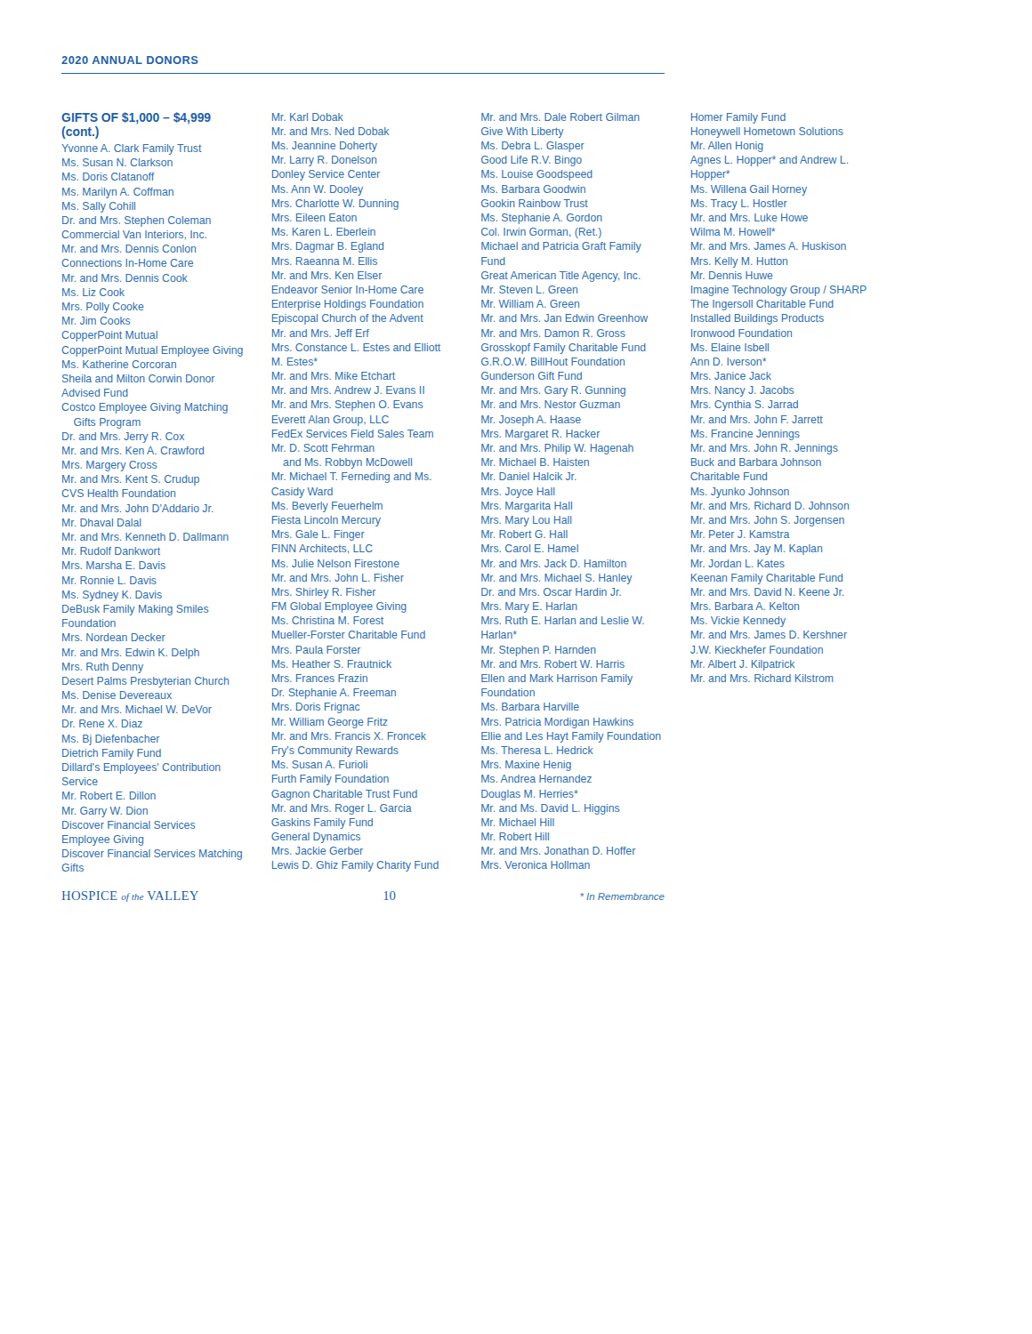2020 ANNUAL DONORS
GIFTS OF $1,000 – $4,999 (cont.)
Yvonne A. Clark Family Trust
Ms. Susan N. Clarkson
Ms. Doris Clatanoff
Ms. Marilyn A. Coffman
Ms. Sally Cohill
Dr. and Mrs. Stephen Coleman
Commercial Van Interiors, Inc.
Mr. and Mrs. Dennis Conlon
Connections In-Home Care
Mr. and Mrs. Dennis Cook
Ms. Liz Cook
Mrs. Polly Cooke
Mr. Jim Cooks
CopperPoint Mutual
CopperPoint Mutual Employee Giving
Ms. Katherine Corcoran
Sheila and Milton Corwin Donor Advised Fund
Costco Employee Giving Matching
Gifts Program
Dr. and Mrs. Jerry R. Cox
Mr. and Mrs. Ken A. Crawford
Mrs. Margery Cross
Mr. and Mrs. Kent S. Crudup
CVS Health Foundation
Mr. and Mrs. John D'Addario Jr.
Mr. Dhaval Dalal
Mr. and Mrs. Kenneth D. Dallmann
Mr. Rudolf Dankwort
Mrs. Marsha E. Davis
Mr. Ronnie L. Davis
Ms. Sydney K. Davis
DeBusk Family Making Smiles Foundation
Mrs. Nordean Decker
Mr. and Mrs. Edwin K. Delph
Mrs. Ruth Denny
Desert Palms Presbyterian Church
Ms. Denise Devereaux
Mr. and Mrs. Michael W. DeVor
Dr. Rene X. Diaz
Ms. Bj Diefenbacher
Dietrich Family Fund
Dillard's Employees' Contribution Service
Mr. Robert E. Dillon
Mr. Garry W. Dion
Discover Financial Services Employee Giving
Discover Financial Services Matching Gifts
Mr. Karl Dobak
Mr. and Mrs. Ned Dobak
Ms. Jeannine Doherty
Mr. Larry R. Donelson
Donley Service Center
Ms. Ann W. Dooley
Mrs. Charlotte W. Dunning
Mrs. Eileen Eaton
Ms. Karen L. Eberlein
Mrs. Dagmar B. Egland
Mrs. Raeanna M. Ellis
Mr. and Mrs. Ken Elser
Endeavor Senior In-Home Care
Enterprise Holdings Foundation
Episcopal Church of the Advent
Mr. and Mrs. Jeff Erf
Mrs. Constance L. Estes and Elliott M. Estes*
Mr. and Mrs. Mike Etchart
Mr. and Mrs. Andrew J. Evans II
Mr. and Mrs. Stephen O. Evans
Everett Alan Group, LLC
FedEx Services Field Sales Team
Mr. D. Scott Fehrman
and Ms. Robbyn McDowell
Mr. Michael T. Ferneding and Ms. Casidy Ward
Ms. Beverly Feuerhelm
Fiesta Lincoln Mercury
Mrs. Gale L. Finger
FINN Architects, LLC
Ms. Julie Nelson Firestone
Mr. and Mrs. John L. Fisher
Mrs. Shirley R. Fisher
FM Global Employee Giving
Ms. Christina M. Forest
Mueller-Forster Charitable Fund
Mrs. Paula Forster
Ms. Heather S. Frautnick
Mrs. Frances Frazin
Dr. Stephanie A. Freeman
Mrs. Doris Frignac
Mr. William George Fritz
Mr. and Mrs. Francis X. Froncek
Fry's Community Rewards
Ms. Susan A. Furioli
Furth Family Foundation
Gagnon Charitable Trust Fund
Mr. and Mrs. Roger L. Garcia
Gaskins Family Fund
General Dynamics
Mrs. Jackie Gerber
Lewis D. Ghiz Family Charity Fund
Mr. and Mrs. Dale Robert Gilman
Give With Liberty
Ms. Debra L. Glasper
Good Life R.V. Bingo
Ms. Louise Goodspeed
Ms. Barbara Goodwin
Gookin Rainbow Trust
Ms. Stephanie A. Gordon
Col. Irwin Gorman, (Ret.)
Michael and Patricia Graft Family Fund
Great American Title Agency, Inc.
Mr. Steven L. Green
Mr. William A. Green
Mr. and Mrs. Jan Edwin Greenhow
Mr. and Mrs. Damon R. Gross
Grosskopf Family Charitable Fund
G.R.O.W. BillHout Foundation
Gunderson Gift Fund
Mr. and Mrs. Gary R. Gunning
Mr. and Mrs. Nestor Guzman
Mr. Joseph A. Haase
Mrs. Margaret R. Hacker
Mr. and Mrs. Philip W. Hagenah
Mr. Michael B. Haisten
Mr. Daniel Halcik Jr.
Mrs. Joyce Hall
Mrs. Margarita Hall
Mrs. Mary Lou Hall
Mr. Robert G. Hall
Mrs. Carol E. Hamel
Mr. and Mrs. Jack D. Hamilton
Mr. and Mrs. Michael S. Hanley
Dr. and Mrs. Oscar Hardin Jr.
Mrs. Mary E. Harlan
Mrs. Ruth E. Harlan and Leslie W. Harlan*
Mr. Stephen P. Harnden
Mr. and Mrs. Robert W. Harris
Ellen and Mark Harrison Family Foundation
Ms. Barbara Harville
Mrs. Patricia Mordigan Hawkins
Ellie and Les Hayt Family Foundation
Ms. Theresa L. Hedrick
Mrs. Maxine Henig
Ms. Andrea Hernandez
Douglas M. Herries*
Mr. and Ms. David L. Higgins
Mr. Michael Hill
Mr. Robert Hill
Mr. and Mrs. Jonathan D. Hoffer
Mrs. Veronica Hollman
Homer Family Fund
Honeywell Hometown Solutions
Mr. Allen Honig
Agnes L. Hopper* and Andrew L. Hopper*
Ms. Willena Gail Horney
Ms. Tracy L. Hostler
Mr. and Mrs. Luke Howe
Wilma M. Howell*
Mr. and Mrs. James A. Huskison
Mrs. Kelly M. Hutton
Mr. Dennis Huwe
Imagine Technology Group / SHARP
The Ingersoll Charitable Fund
Installed Buildings Products
Ironwood Foundation
Ms. Elaine Isbell
Ann D. Iverson*
Mrs. Janice Jack
Mrs. Nancy J. Jacobs
Mrs. Cynthia S. Jarrad
Mr. and Mrs. John F. Jarrett
Ms. Francine Jennings
Mr. and Mrs. John R. Jennings
Buck and Barbara Johnson Charitable Fund
Ms. Jyunko Johnson
Mr. and Mrs. Richard D. Johnson
Mr. and Mrs. John S. Jorgensen
Mr. Peter J. Kamstra
Mr. and Mrs. Jay M. Kaplan
Mr. Jordan L. Kates
Keenan Family Charitable Fund
Mr. and Mrs. David N. Keene Jr.
Mrs. Barbara A. Kelton
Ms. Vickie Kennedy
Mr. and Mrs. James D. Kershner
J.W. Kieckhefer Foundation
Mr. Albert J. Kilpatrick
Mr. and Mrs. Richard Kilstrom
HOSPICE of the VALLEY
10
* In Remembrance